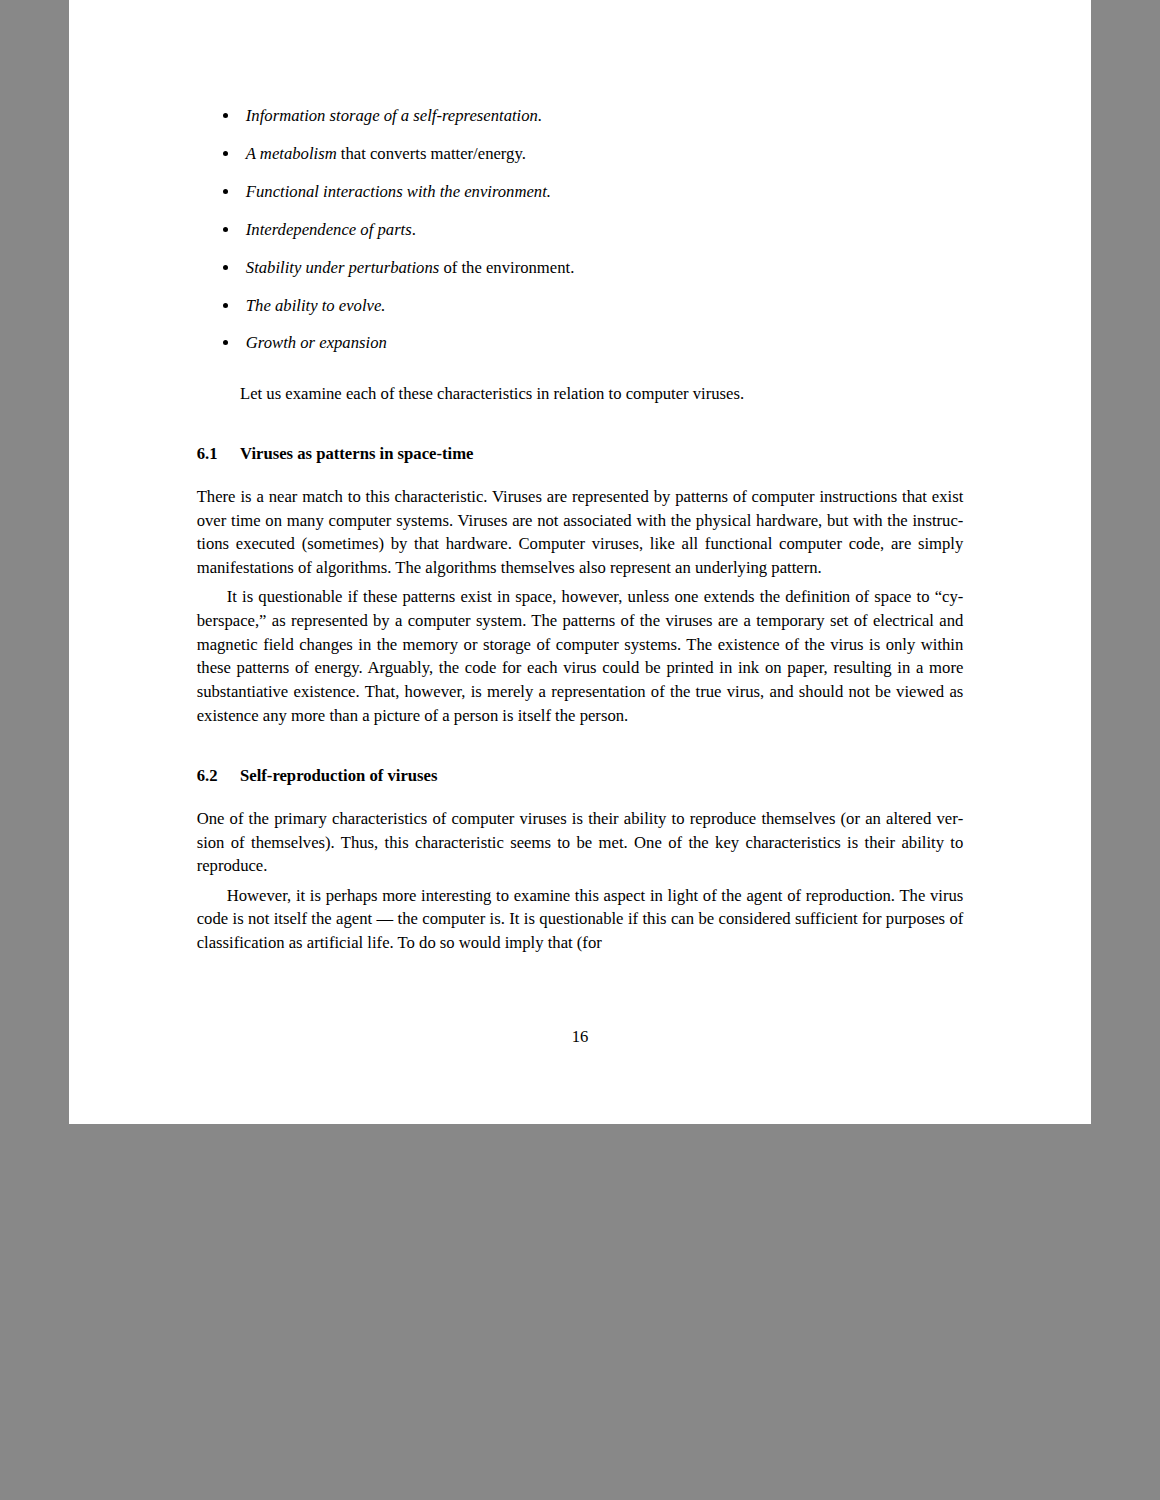Information storage of a self-representation.
A metabolism that converts matter/energy.
Functional interactions with the environment.
Interdependence of parts.
Stability under perturbations of the environment.
The ability to evolve.
Growth or expansion
Let us examine each of these characteristics in relation to computer viruses.
6.1 Viruses as patterns in space-time
There is a near match to this characteristic. Viruses are represented by patterns of computer instructions that exist over time on many computer systems. Viruses are not associated with the physical hardware, but with the instructions executed (sometimes) by that hardware. Computer viruses, like all functional computer code, are simply manifestations of algorithms. The algorithms themselves also represent an underlying pattern.
It is questionable if these patterns exist in space, however, unless one extends the definition of space to “cyberspace,” as represented by a computer system. The patterns of the viruses are a temporary set of electrical and magnetic field changes in the memory or storage of computer systems. The existence of the virus is only within these patterns of energy. Arguably, the code for each virus could be printed in ink on paper, resulting in a more substantiative existence. That, however, is merely a representation of the true virus, and should not be viewed as existence any more than a picture of a person is itself the person.
6.2 Self-reproduction of viruses
One of the primary characteristics of computer viruses is their ability to reproduce themselves (or an altered version of themselves). Thus, this characteristic seems to be met. One of the key characteristics is their ability to reproduce.
However, it is perhaps more interesting to examine this aspect in light of the agent of reproduction. The virus code is not itself the agent — the computer is. It is questionable if this can be considered sufficient for purposes of classification as artificial life. To do so would imply that (for
16